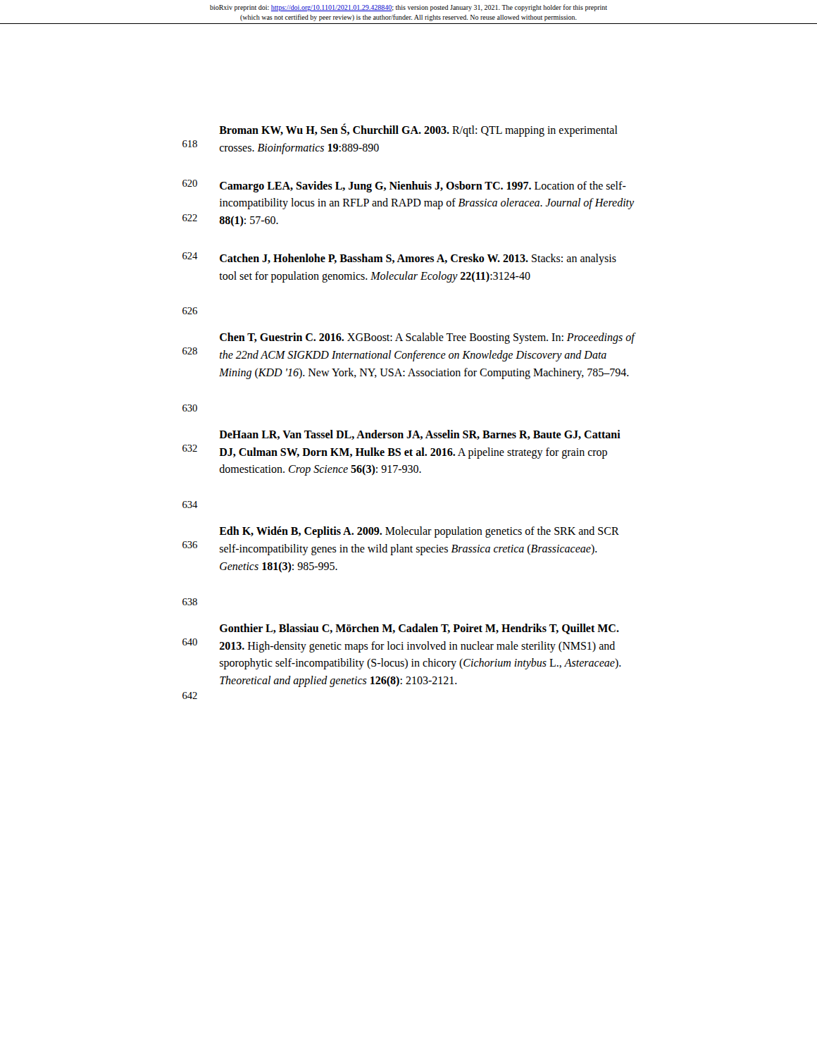bioRxiv preprint doi: https://doi.org/10.1101/2021.01.29.428840; this version posted January 31, 2021. The copyright holder for this preprint
(which was not certified by peer review) is the author/funder. All rights reserved. No reuse allowed without permission.
618
Broman KW, Wu H, Sen Ś, Churchill GA. 2003. R/qtl: QTL mapping in experimental crosses. Bioinformatics 19:889-890
620
Camargo LEA, Savides L, Jung G, Nienhuis J, Osborn TC. 1997. Location of the self-incompatibility locus in an RFLP and RAPD map of Brassica oleracea. Journal of Heredity
622
88(1): 57-60.
624
Catchen J, Hohenlohe P, Bassham S, Amores A, Cresko W. 2013. Stacks: an analysis tool set for population genomics. Molecular Ecology 22(11):3124-40
626
628
Chen T, Guestrin C. 2016. XGBoost: A Scalable Tree Boosting System. In: Proceedings of the 22nd ACM SIGKDD International Conference on Knowledge Discovery and Data Mining (KDD '16). New York, NY, USA: Association for Computing Machinery, 785–794.
630
632
DeHaan LR, Van Tassel DL, Anderson JA, Asselin SR, Barnes R, Baute GJ, Cattani DJ, Culman SW, Dorn KM, Hulke BS et al. 2016. A pipeline strategy for grain crop domestication. Crop Science 56(3): 917-930.
634
636
Edh K, Widén B, Ceplitis A. 2009. Molecular population genetics of the SRK and SCR self-incompatibility genes in the wild plant species Brassica cretica (Brassicaceae). Genetics 181(3): 985-995.
638
640
Gonthier L, Blassiau C, Mörchen M, Cadalen T, Poiret M, Hendriks T, Quillet MC. 2013. High-density genetic maps for loci involved in nuclear male sterility (NMS1) and sporophytic self-incompatibility (S-locus) in chicory (Cichorium intybus L., Asteraceae). Theoretical and applied genetics 126(8): 2103-2121.
642